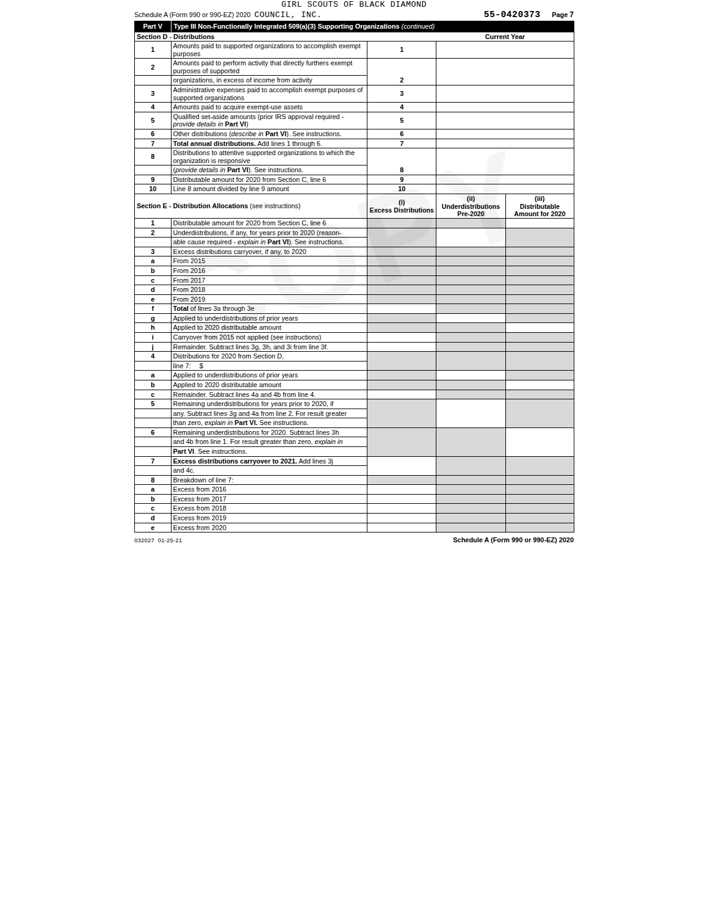COPY
GIRL SCOUTS OF BLACK DIAMOND
Schedule A (Form 990 or 990-EZ) 2020 COUNCIL, INC.
55-0420373 Page 7
| Part V | Type III Non-Functionally Integrated 509(a)(3) Supporting Organizations (continued) |
| Section D - Distributions | Current Year |
| 1 | Amounts paid to supported organizations to accomplish exempt purposes | 1 | |
| 2 | Amounts paid to perform activity that directly furthers exempt purposes of supported | | |
| | organizations, in excess of income from activity | 2 | |
| 3 | Administrative expenses paid to accomplish exempt purposes of supported organizations | 3 | |
| 4 | Amounts paid to acquire exempt-use assets | 4 | |
| 5 | Qualified set-aside amounts (prior IRS approval required - provide details in Part VI ) | 5 | |
| 6 | Other distributions ( describe in Part VI ). See instructions. | 6 | |
| 7 | Total annual distributions. Add lines 1 through 6. | 7 | |
| 8 | Distributions to attentive supported organizations to which the organization is responsive | | |
| | ( provide details in Part VI ). See instructions. | 8 | |
| 9 | Distributable amount for 2020 from Section C, line 6 | 9 | |
| 10 | Line 8 amount divided by line 9 amount | 10 | |
| Section E - Distribution Allocations (see instructions) | (i) Excess Distributions | (ii) Underdistributions Pre-2020 | (iii) Distributable Amount for 2020 |
| 1 | Distributable amount for 2020 from Section C, line 6 | | | |
| 2 | Underdistributions, if any, for years prior to 2020 (reason- | | | |
| | able cause required - explain in Part VI ). See instructions. | | | |
| 3 | Excess distributions carryover, if any, to 2020 | | | |
| a | From 2015 | | | |
| b | From 2016 | | | |
| c | From 2017 | | | |
| d | From 2018 | | | |
| e | From 2019 | | | |
| f | Total of lines 3a through 3e | | | |
| g | Applied to underdistributions of prior years | | | |
| h | Applied to 2020 distributable amount | | | |
| i | Carryover from 2015 not applied (see instructions) | | | |
| j | Remainder. Subtract lines 3g, 3h, and 3i from line 3f. | | | |
| 4 | Distributions for 2020 from Section D, | | | |
| | line 7: $ | | | |
| a | Applied to underdistributions of prior years | | | |
| b | Applied to 2020 distributable amount | | | |
| c | Remainder. Subtract lines 4a and 4b from line 4. | | | |
| 5 | Remaining underdistributions for years prior to 2020, if | | | |
| | any. Subtract lines 3g and 4a from line 2. For result greater | | | |
| | than zero, explain in Part VI. See instructions. | | | |
| 6 | Remaining underdistributions for 2020. Subtract lines 3h | | | |
| | and 4b from line 1. For result greater than zero, explain in | | | |
| | Part VI . See instructions. | | | |
| 7 | Excess distributions carryover to 2021. Add lines 3j | | | |
| | and 4c. | | | |
| 8 | Breakdown of line 7: | | | |
| a | Excess from 2016 | | | |
| b | Excess from 2017 | | | |
| c | Excess from 2018 | | | |
| d | Excess from 2019 | | | |
| e | Excess from 2020 | | | |
032027 01-25-21
Schedule A (Form 990 or 990-EZ) 2020